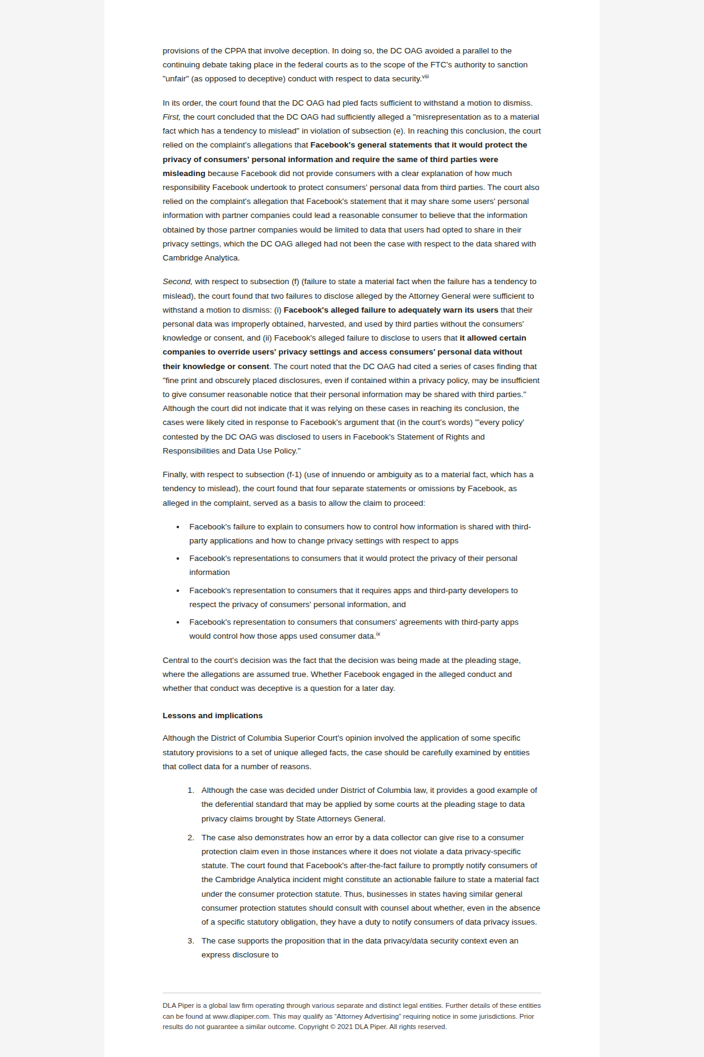provisions of the CPPA that involve deception. In doing so, the DC OAG avoided a parallel to the continuing debate taking place in the federal courts as to the scope of the FTC's authority to sanction "unfair" (as opposed to deceptive) conduct with respect to data security.viii
In its order, the court found that the DC OAG had pled facts sufficient to withstand a motion to dismiss. First, the court concluded that the DC OAG had sufficiently alleged a "misrepresentation as to a material fact which has a tendency to mislead" in violation of subsection (e). In reaching this conclusion, the court relied on the complaint's allegations that Facebook's general statements that it would protect the privacy of consumers' personal information and require the same of third parties were misleading because Facebook did not provide consumers with a clear explanation of how much responsibility Facebook undertook to protect consumers' personal data from third parties. The court also relied on the complaint's allegation that Facebook's statement that it may share some users' personal information with partner companies could lead a reasonable consumer to believe that the information obtained by those partner companies would be limited to data that users had opted to share in their privacy settings, which the DC OAG alleged had not been the case with respect to the data shared with Cambridge Analytica.
Second, with respect to subsection (f) (failure to state a material fact when the failure has a tendency to mislead), the court found that two failures to disclose alleged by the Attorney General were sufficient to withstand a motion to dismiss: (i) Facebook's alleged failure to adequately warn its users that their personal data was improperly obtained, harvested, and used by third parties without the consumers' knowledge or consent, and (ii) Facebook's alleged failure to disclose to users that it allowed certain companies to override users' privacy settings and access consumers' personal data without their knowledge or consent. The court noted that the DC OAG had cited a series of cases finding that "fine print and obscurely placed disclosures, even if contained within a privacy policy, may be insufficient to give consumer reasonable notice that their personal information may be shared with third parties." Although the court did not indicate that it was relying on these cases in reaching its conclusion, the cases were likely cited in response to Facebook's argument that (in the court's words) "'every policy' contested by the DC OAG was disclosed to users in Facebook's Statement of Rights and Responsibilities and Data Use Policy."
Finally, with respect to subsection (f-1) (use of innuendo or ambiguity as to a material fact, which has a tendency to mislead), the court found that four separate statements or omissions by Facebook, as alleged in the complaint, served as a basis to allow the claim to proceed:
Facebook's failure to explain to consumers how to control how information is shared with third-party applications and how to change privacy settings with respect to apps
Facebook's representations to consumers that it would protect the privacy of their personal information
Facebook's representation to consumers that it requires apps and third-party developers to respect the privacy of consumers' personal information, and
Facebook's representation to consumers that consumers' agreements with third-party apps would control how those apps used consumer data.ix
Central to the court's decision was the fact that the decision was being made at the pleading stage, where the allegations are assumed true. Whether Facebook engaged in the alleged conduct and whether that conduct was deceptive is a question for a later day.
Lessons and implications
Although the District of Columbia Superior Court's opinion involved the application of some specific statutory provisions to a set of unique alleged facts, the case should be carefully examined by entities that collect data for a number of reasons.
Although the case was decided under District of Columbia law, it provides a good example of the deferential standard that may be applied by some courts at the pleading stage to data privacy claims brought by State Attorneys General.
The case also demonstrates how an error by a data collector can give rise to a consumer protection claim even in those instances where it does not violate a data privacy-specific statute. The court found that Facebook's after-the-fact failure to promptly notify consumers of the Cambridge Analytica incident might constitute an actionable failure to state a material fact under the consumer protection statute. Thus, businesses in states having similar general consumer protection statutes should consult with counsel about whether, even in the absence of a specific statutory obligation, they have a duty to notify consumers of data privacy issues.
The case supports the proposition that in the data privacy/data security context even an express disclosure to
DLA Piper is a global law firm operating through various separate and distinct legal entities. Further details of these entities can be found at www.dlapiper.com. This may qualify as “Attorney Advertising” requiring notice in some jurisdictions. Prior results do not guarantee a similar outcome. Copyright © 2021 DLA Piper. All rights reserved.